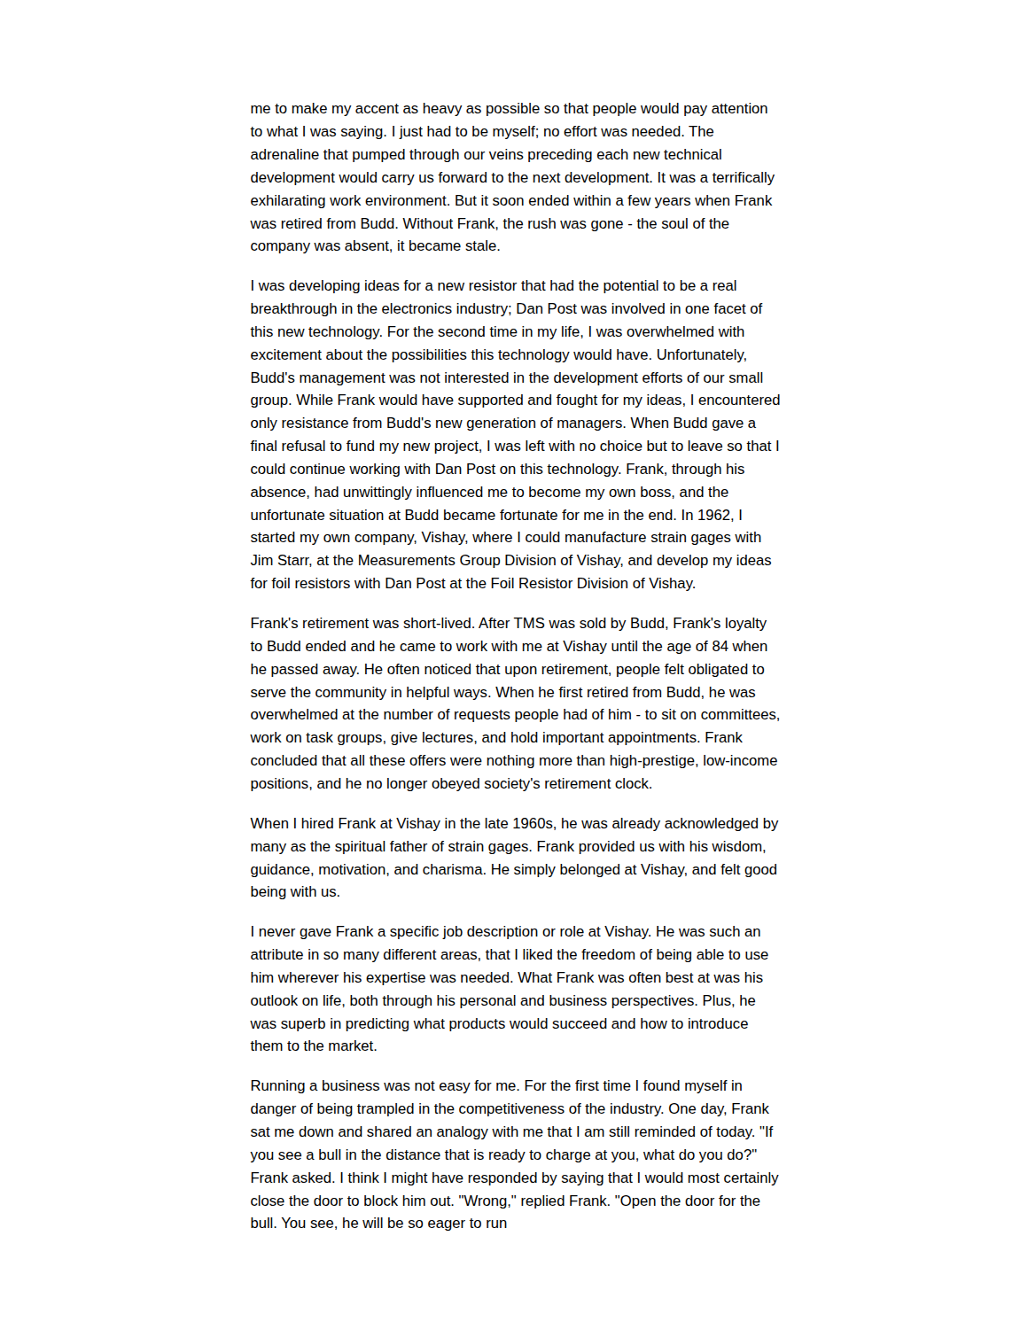me to make my accent as heavy as possible so that people would pay attention to what I was saying. I just had to be myself; no effort was needed. The adrenaline that pumped through our veins preceding each new technical development would carry us forward to the next development. It was a terrifically exhilarating work environment. But it soon ended within a few years when Frank was retired from Budd. Without Frank, the rush was gone - the soul of the company was absent, it became stale.
I was developing ideas for a new resistor that had the potential to be a real breakthrough in the electronics industry; Dan Post was involved in one facet of this new technology. For the second time in my life, I was overwhelmed with excitement about the possibilities this technology would have. Unfortunately, Budd's management was not interested in the development efforts of our small group. While Frank would have supported and fought for my ideas, I encountered only resistance from Budd's new generation of managers. When Budd gave a final refusal to fund my new project, I was left with no choice but to leave so that I could continue working with Dan Post on this technology. Frank, through his absence, had unwittingly influenced me to become my own boss, and the unfortunate situation at Budd became fortunate for me in the end. In 1962, I started my own company, Vishay, where I could manufacture strain gages with Jim Starr, at the Measurements Group Division of Vishay, and develop my ideas for foil resistors with Dan Post at the Foil Resistor Division of Vishay.
Frank's retirement was short-lived. After TMS was sold by Budd, Frank's loyalty to Budd ended and he came to work with me at Vishay until the age of 84 when he passed away. He often noticed that upon retirement, people felt obligated to serve the community in helpful ways. When he first retired from Budd, he was overwhelmed at the number of requests people had of him - to sit on committees, work on task groups, give lectures, and hold important appointments. Frank concluded that all these offers were nothing more than high-prestige, low-income positions, and he no longer obeyed society's retirement clock.
When I hired Frank at Vishay in the late 1960s, he was already acknowledged by many as the spiritual father of strain gages. Frank provided us with his wisdom, guidance, motivation, and charisma. He simply belonged at Vishay, and felt good being with us.
I never gave Frank a specific job description or role at Vishay. He was such an attribute in so many different areas, that I liked the freedom of being able to use him wherever his expertise was needed. What Frank was often best at was his outlook on life, both through his personal and business perspectives. Plus, he was superb in predicting what products would succeed and how to introduce them to the market.
Running a business was not easy for me. For the first time I found myself in danger of being trampled in the competitiveness of the industry. One day, Frank sat me down and shared an analogy with me that I am still reminded of today. "If you see a bull in the distance that is ready to charge at you, what do you do?" Frank asked. I think I might have responded by saying that I would most certainly close the door to block him out. "Wrong," replied Frank. "Open the door for the bull. You see, he will be so eager to run